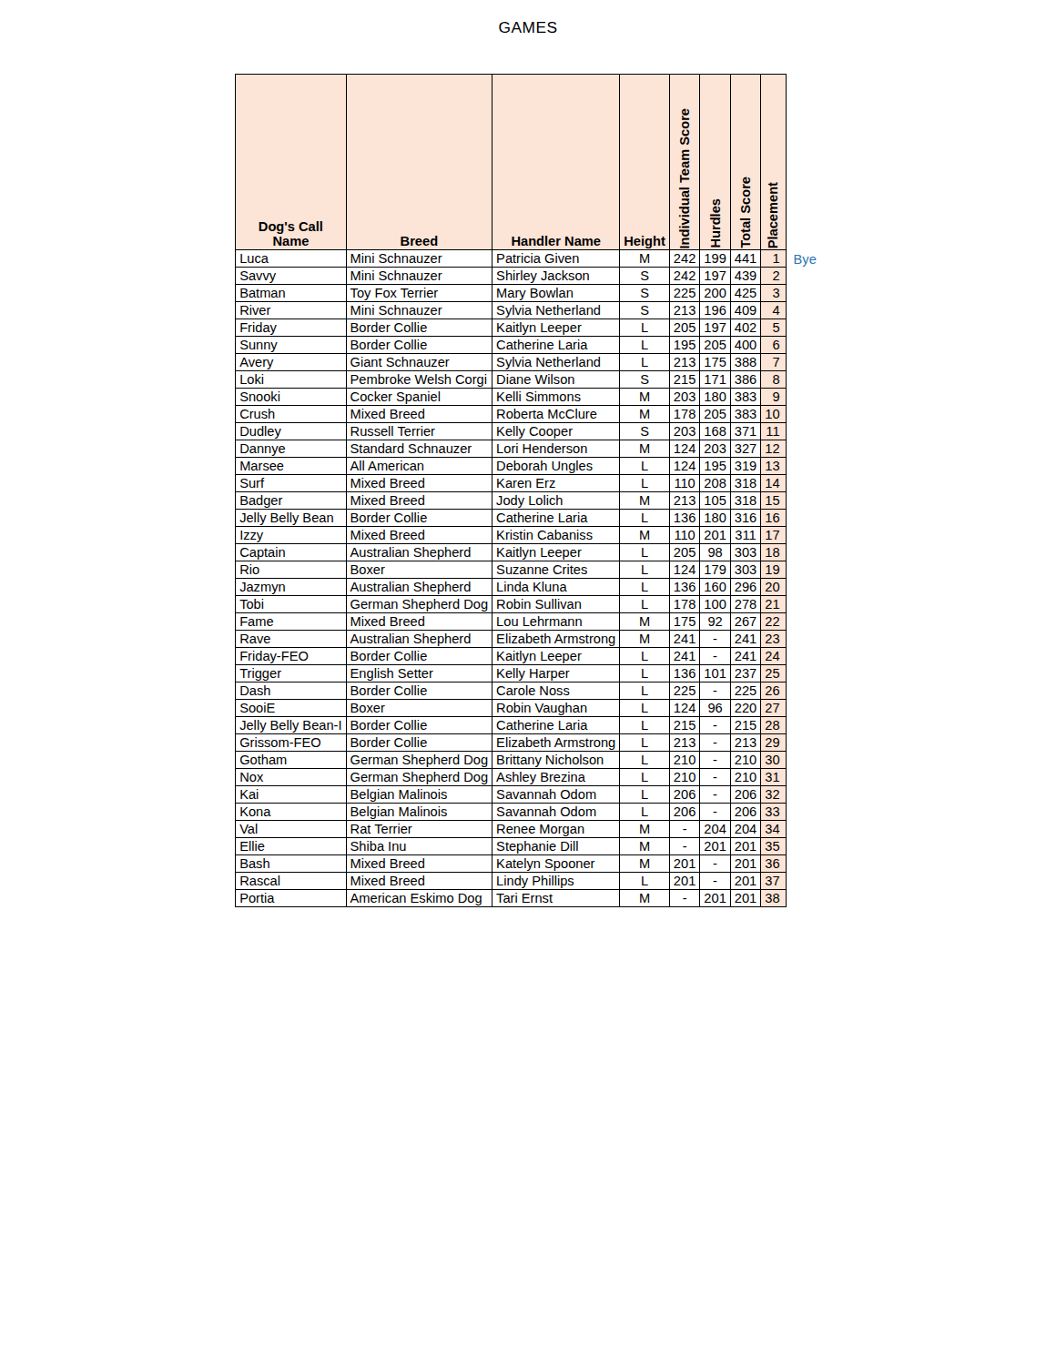GAMES
| Dog's Call Name | Breed | Handler Name | Height | Individual Team Score | Hurdles | Total Score | Placement | |
| --- | --- | --- | --- | --- | --- | --- | --- | --- |
| Luca | Mini Schnauzer | Patricia Given | M | 242 | 199 | 441 | 1 | Bye |
| Savvy | Mini Schnauzer | Shirley Jackson | S | 242 | 197 | 439 | 2 | |
| Batman | Toy Fox Terrier | Mary Bowlan | S | 225 | 200 | 425 | 3 | |
| River | Mini Schnauzer | Sylvia Netherland | S | 213 | 196 | 409 | 4 | |
| Friday | Border Collie | Kaitlyn Leeper | L | 205 | 197 | 402 | 5 | |
| Sunny | Border Collie | Catherine Laria | L | 195 | 205 | 400 | 6 | |
| Avery | Giant Schnauzer | Sylvia Netherland | L | 213 | 175 | 388 | 7 | |
| Loki | Pembroke Welsh Corgi | Diane Wilson | S | 215 | 171 | 386 | 8 | |
| Snooki | Cocker Spaniel | Kelli Simmons | M | 203 | 180 | 383 | 9 | |
| Crush | Mixed Breed | Roberta McClure | M | 178 | 205 | 383 | 10 | |
| Dudley | Russell Terrier | Kelly Cooper | S | 203 | 168 | 371 | 11 | |
| Dannye | Standard Schnauzer | Lori Henderson | M | 124 | 203 | 327 | 12 | |
| Marsee | All American | Deborah Ungles | L | 124 | 195 | 319 | 13 | |
| Surf | Mixed Breed | Karen Erz | L | 110 | 208 | 318 | 14 | |
| Badger | Mixed Breed | Jody Lolich | M | 213 | 105 | 318 | 15 | |
| Jelly Belly Bean | Border Collie | Catherine Laria | L | 136 | 180 | 316 | 16 | |
| Izzy | Mixed Breed | Kristin Cabaniss | M | 110 | 201 | 311 | 17 | |
| Captain | Australian Shepherd | Kaitlyn Leeper | L | 205 | 98 | 303 | 18 | |
| Rio | Boxer | Suzanne Crites | L | 124 | 179 | 303 | 19 | |
| Jazmyn | Australian Shepherd | Linda Kluna | L | 136 | 160 | 296 | 20 | |
| Tobi | German Shepherd Dog | Robin Sullivan | L | 178 | 100 | 278 | 21 | |
| Fame | Mixed Breed | Lou Lehrmann | M | 175 | 92 | 267 | 22 | |
| Rave | Australian Shepherd | Elizabeth Armstrong | M | 241 | - | 241 | 23 | |
| Friday-FEO | Border Collie | Kaitlyn Leeper | L | 241 | - | 241 | 24 | |
| Trigger | English Setter | Kelly Harper | L | 136 | 101 | 237 | 25 | |
| Dash | Border Collie | Carole Noss | L | 225 | - | 225 | 26 | |
| SooiE | Boxer | Robin Vaughan | L | 124 | 96 | 220 | 27 | |
| Jelly Belly Bean-I | Border Collie | Catherine Laria | L | 215 | - | 215 | 28 | |
| Grissom-FEO | Border Collie | Elizabeth Armstrong | L | 213 | - | 213 | 29 | |
| Gotham | German Shepherd Dog | Brittany Nicholson | L | 210 | - | 210 | 30 | |
| Nox | German Shepherd Dog | Ashley Brezina | L | 210 | - | 210 | 31 | |
| Kai | Belgian Malinois | Savannah Odom | L | 206 | - | 206 | 32 | |
| Kona | Belgian Malinois | Savannah Odom | L | 206 | - | 206 | 33 | |
| Val | Rat Terrier | Renee Morgan | M | - | 204 | 204 | 34 | |
| Ellie | Shiba Inu | Stephanie Dill | M | - | 201 | 201 | 35 | |
| Bash | Mixed Breed | Katelyn Spooner | M | 201 | - | 201 | 36 | |
| Rascal | Mixed Breed | Lindy Phillips | L | 201 | - | 201 | 37 | |
| Portia | American Eskimo Dog | Tari Ernst | M | - | 201 | 201 | 38 | |